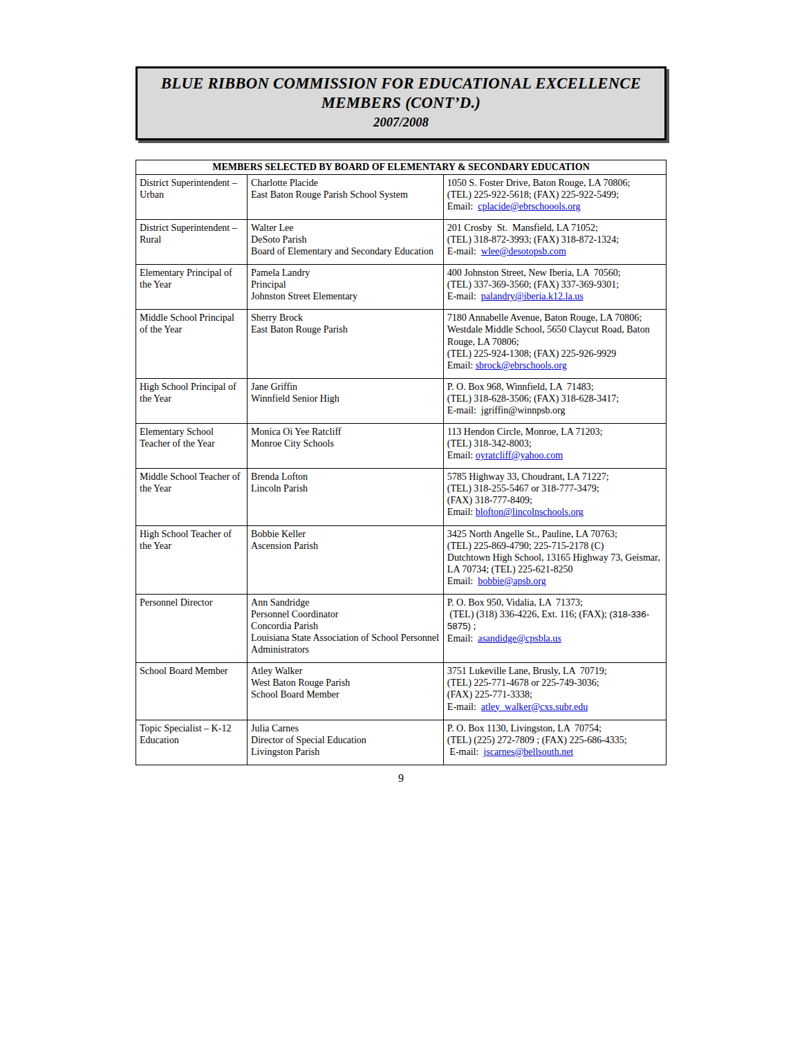BLUE RIBBON COMMISSION FOR EDUCATIONAL EXCELLENCE
MEMBERS (CONT’D.)
2007/2008
| MEMBERS SELECTED BY BOARD OF ELEMENTARY & SECONDARY EDUCATION |
| --- |
| District Superintendent – Urban | Charlotte Placide East Baton Rouge Parish School System | 1050 S. Foster Drive, Baton Rouge, LA 70806; (TEL) 225-922-5618; (FAX) 225-922-5499; Email: cplacide@ebrschoools.org |
| District Superintendent – Rural | Walter Lee DeSoto Parish Board of Elementary and Secondary Education | 201 Crosby St. Mansfield, LA 71052; (TEL) 318-872-3993; (FAX) 318-872-1324; E-mail: wlee@desotopsb.com |
| Elementary Principal of the Year | Pamela Landry Principal Johnston Street Elementary | 400 Johnston Street, New Iberia, LA 70560; (TEL) 337-369-3560; (FAX) 337-369-9301; E-mail: palandry@iberia.k12.la.us |
| Middle School Principal of the Year | Sherry Brock East Baton Rouge Parish | 7180 Annabelle Avenue, Baton Rouge, LA 70806; Westdale Middle School, 5650 Claycut Road, Baton Rouge, LA 70806; (TEL) 225-924-1308; (FAX) 225-926-9929 Email: sbrock@ebrschools.org |
| High School Principal of the Year | Jane Griffin Winnfield Senior High | P. O. Box 968, Winnfield, LA 71483; (TEL) 318-628-3506; (FAX) 318-628-3417; E-mail: jgriffin@winnpsb.org |
| Elementary School Teacher of the Year | Monica Oi Yee Ratcliff Monroe City Schools | 113 Hendon Circle, Monroe, LA 71203; (TEL) 318-342-8003; Email: oyratcliff@yahoo.com |
| Middle School Teacher of the Year | Brenda Lofton Lincoln Parish | 5785 Highway 33, Choudrant, LA 71227; (TEL) 318-255-5467 or 318-777-3479; (FAX) 318-777-8409; Email: blofton@lincolnschools.org |
| High School Teacher of the Year | Bobbie Keller Ascension Parish | 3425 North Angelle St., Pauline, LA 70763; (TEL) 225-869-4790; 225-715-2178 (C) Dutchtown High School, 13165 Highway 73, Geismar, LA 70734; (TEL) 225-621-8250 Email: bobbie@apsb.org |
| Personnel Director | Ann Sandridge Personnel Coordinator Concordia Parish Louisiana State Association of School Personnel Administrators | P. O. Box 950, Vidalia, LA 71373; (TEL) (318) 336-4226, Ext. 116; (FAX); (318-336-5875) ; Email: asandidge@cpsbla.us |
| School Board Member | Atley Walker West Baton Rouge Parish School Board Member | 3751 Lukeville Lane, Brusly, LA 70719; (TEL) 225-771-4678 or 225-749-3036; (FAX) 225-771-3338; E-mail: atley_walker@cxs.subr.edu |
| Topic Specialist – K-12 Education | Julia Carnes Director of Special Education Livingston Parish | P. O. Box 1130, Livingston, LA 70754; (TEL) (225) 272-7809 ; (FAX) 225-686-4335; E-mail: jscarnes@bellsouth.net |
9